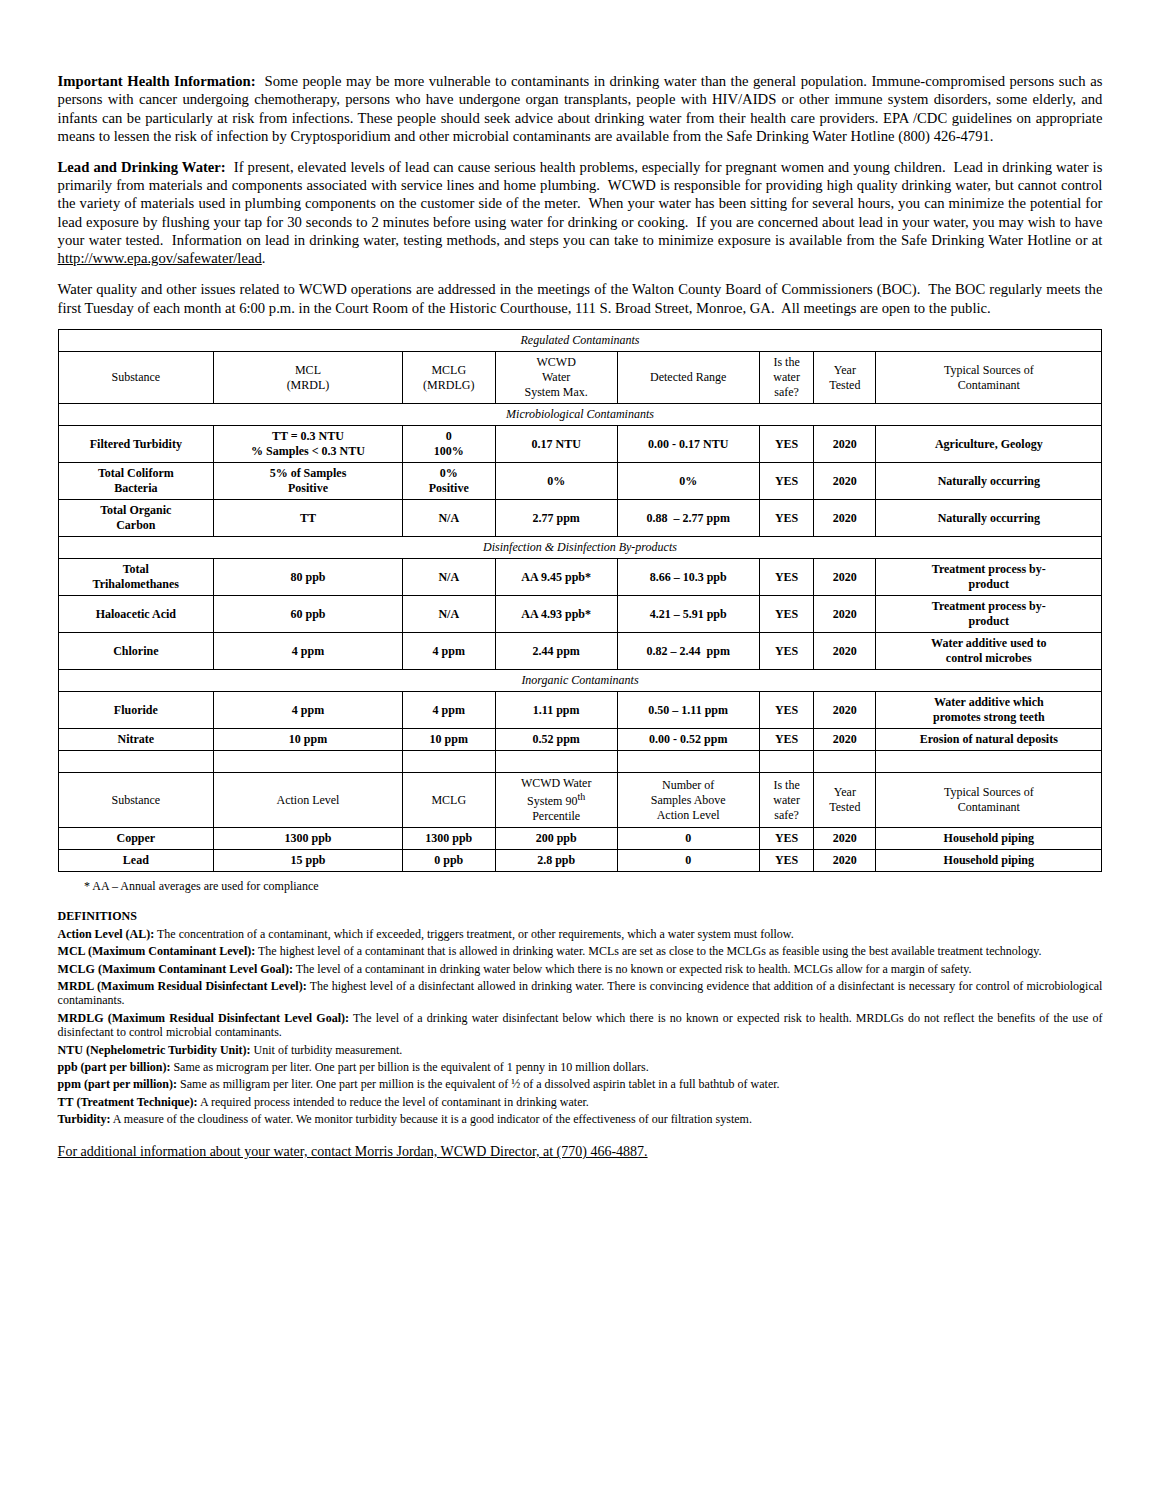Important Health Information: Some people may be more vulnerable to contaminants in drinking water than the general population. Immune-compromised persons such as persons with cancer undergoing chemotherapy, persons who have undergone organ transplants, people with HIV/AIDS or other immune system disorders, some elderly, and infants can be particularly at risk from infections. These people should seek advice about drinking water from their health care providers. EPA /CDC guidelines on appropriate means to lessen the risk of infection by Cryptosporidium and other microbial contaminants are available from the Safe Drinking Water Hotline (800) 426-4791.
Lead and Drinking Water: If present, elevated levels of lead can cause serious health problems, especially for pregnant women and young children. Lead in drinking water is primarily from materials and components associated with service lines and home plumbing. WCWD is responsible for providing high quality drinking water, but cannot control the variety of materials used in plumbing components on the customer side of the meter. When your water has been sitting for several hours, you can minimize the potential for lead exposure by flushing your tap for 30 seconds to 2 minutes before using water for drinking or cooking. If you are concerned about lead in your water, you may wish to have your water tested. Information on lead in drinking water, testing methods, and steps you can take to minimize exposure is available from the Safe Drinking Water Hotline or at http://www.epa.gov/safewater/lead.
Water quality and other issues related to WCWD operations are addressed in the meetings of the Walton County Board of Commissioners (BOC). The BOC regularly meets the first Tuesday of each month at 6:00 p.m. in the Court Room of the Historic Courthouse, 111 S. Broad Street, Monroe, GA. All meetings are open to the public.
| Regulated Contaminants |
| Substance | MCL (MRDL) | MCLG (MRDLG) | WCWD Water System Max. | Detected Range | Is the water safe? | Year Tested | Typical Sources of Contaminant |
| Microbiological Contaminants |
| Filtered Turbidity | TT = 0.3 NTU % Samples < 0.3 NTU | 0 100% | 0.17 NTU | 0.00 - 0.17 NTU | YES | 2020 | Agriculture, Geology |
| Total Coliform Bacteria | 5% of Samples Positive | 0% Positive | 0% | 0% | YES | 2020 | Naturally occurring |
| Total Organic Carbon | TT | N/A | 2.77 ppm | 0.88 – 2.77 ppm | YES | 2020 | Naturally occurring |
| Disinfection & Disinfection By-products |
| Total Trihalomethanes | 80 ppb | N/A | AA 9.45 ppb* | 8.66 – 10.3 ppb | YES | 2020 | Treatment process by- product |
| Haloacetic Acid | 60 ppb | N/A | AA 4.93 ppb* | 4.21 – 5.91 ppb | YES | 2020 | Treatment process by- product |
| Chlorine | 4 ppm | 4 ppm | 2.44 ppm | 0.82 – 2.44 ppm | YES | 2020 | Water additive used to control microbes |
| Inorganic Contaminants |
| Fluoride | 4 ppm | 4 ppm | 1.11 ppm | 0.50 – 1.11 ppm | YES | 2020 | Water additive which promotes strong teeth |
| Nitrate | 10 ppm | 10 ppm | 0.52 ppm | 0.00 - 0.52 ppm | YES | 2020 | Erosion of natural deposits |
| Substance | Action Level | MCLG | WCWD Water System 90 th Percentile | Number of Samples Above Action Level | Is the water safe? | Year Tested | Typical Sources of Contaminant |
| Copper | 1300 ppb | 1300 ppb | 200 ppb | 0 | YES | 2020 | Household piping |
| Lead | 15 ppb | 0 ppb | 2.8 ppb | 0 | YES | 2020 | Household piping |
* AA – Annual averages are used for compliance
DEFINITIONS
Action Level (AL): The concentration of a contaminant, which if exceeded, triggers treatment, or other requirements, which a water system must follow.
MCL (Maximum Contaminant Level): The highest level of a contaminant that is allowed in drinking water. MCLs are set as close to the MCLGs as feasible using the best available treatment technology.
MCLG (Maximum Contaminant Level Goal): The level of a contaminant in drinking water below which there is no known or expected risk to health. MCLGs allow for a margin of safety.
MRDL (Maximum Residual Disinfectant Level): The highest level of a disinfectant allowed in drinking water. There is convincing evidence that addition of a disinfectant is necessary for control of microbiological contaminants.
MRDLG (Maximum Residual Disinfectant Level Goal): The level of a drinking water disinfectant below which there is no known or expected risk to health. MRDLGs do not reflect the benefits of the use of disinfectant to control microbial contaminants.
NTU (Nephelometric Turbidity Unit): Unit of turbidity measurement.
ppb (part per billion): Same as microgram per liter. One part per billion is the equivalent of 1 penny in 10 million dollars.
ppm (part per million): Same as milligram per liter. One part per million is the equivalent of ½ of a dissolved aspirin tablet in a full bathtub of water.
TT (Treatment Technique): A required process intended to reduce the level of contaminant in drinking water.
Turbidity: A measure of the cloudiness of water. We monitor turbidity because it is a good indicator of the effectiveness of our filtration system.
For additional information about your water, contact Morris Jordan, WCWD Director, at (770) 466-4887.